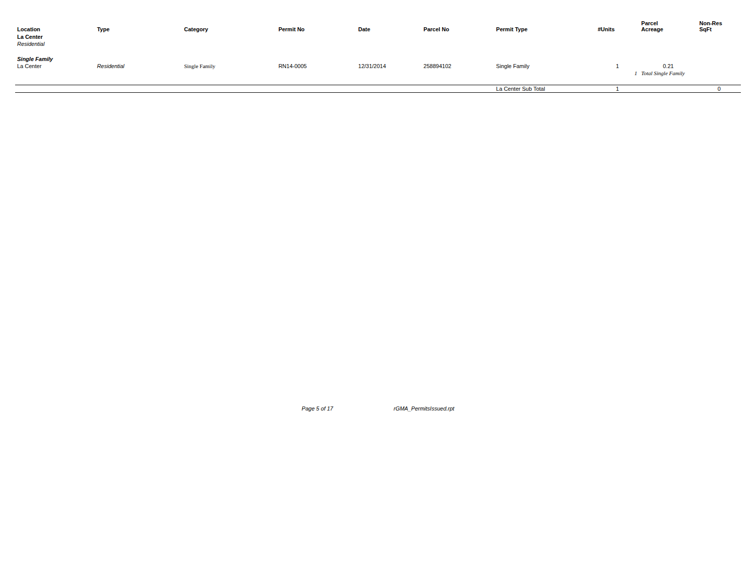| Location | Type | Category | Permit No | Date | Parcel No | Permit Type | #Units | Parcel Acreage | Non-Res SqFt |
| --- | --- | --- | --- | --- | --- | --- | --- | --- | --- |
| La Center |
| Residential |
| Single Family |
| La Center | Residential | Single Family | RN14-0005 | 12/31/2014 | 258894102 | Single Family | 1 | 0.21 | |
| | 1 | Total Single Family |
| | La Center Sub Total | 1 | | 0 |
Page 5 of 17rGMA_PermitsIssued.rpt